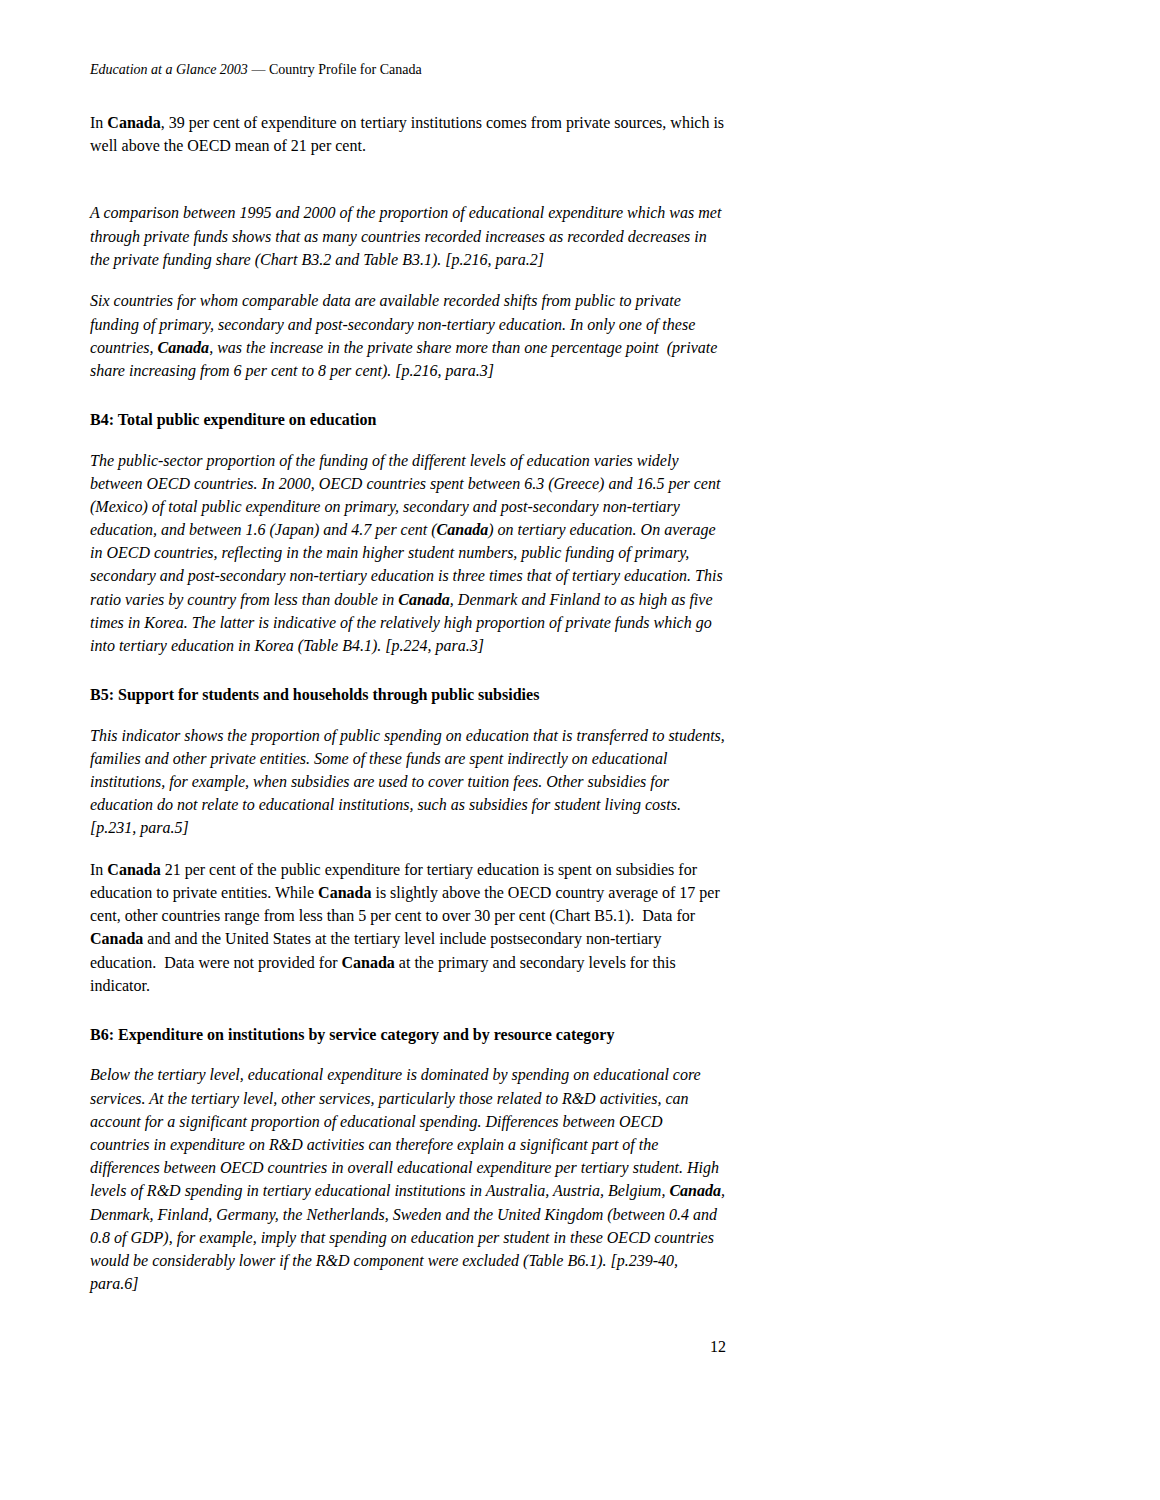Education at a Glance 2003 — Country Profile for Canada
In Canada, 39 per cent of expenditure on tertiary institutions comes from private sources, which is well above the OECD mean of 21 per cent.
A comparison between 1995 and 2000 of the proportion of educational expenditure which was met through private funds shows that as many countries recorded increases as recorded decreases in the private funding share (Chart B3.2 and Table B3.1). [p.216, para.2]
Six countries for whom comparable data are available recorded shifts from public to private funding of primary, secondary and post-secondary non-tertiary education. In only one of these countries, Canada, was the increase in the private share more than one percentage point (private share increasing from 6 per cent to 8 per cent). [p.216, para.3]
B4: Total public expenditure on education
The public-sector proportion of the funding of the different levels of education varies widely between OECD countries. In 2000, OECD countries spent between 6.3 (Greece) and 16.5 per cent (Mexico) of total public expenditure on primary, secondary and post-secondary non-tertiary education, and between 1.6 (Japan) and 4.7 per cent (Canada) on tertiary education. On average in OECD countries, reflecting in the main higher student numbers, public funding of primary, secondary and post-secondary non-tertiary education is three times that of tertiary education. This ratio varies by country from less than double in Canada, Denmark and Finland to as high as five times in Korea. The latter is indicative of the relatively high proportion of private funds which go into tertiary education in Korea (Table B4.1). [p.224, para.3]
B5: Support for students and households through public subsidies
This indicator shows the proportion of public spending on education that is transferred to students, families and other private entities. Some of these funds are spent indirectly on educational institutions, for example, when subsidies are used to cover tuition fees. Other subsidies for education do not relate to educational institutions, such as subsidies for student living costs. [p.231, para.5]
In Canada 21 per cent of the public expenditure for tertiary education is spent on subsidies for education to private entities. While Canada is slightly above the OECD country average of 17 per cent, other countries range from less than 5 per cent to over 30 per cent (Chart B5.1). Data for Canada and and the United States at the tertiary level include postsecondary non-tertiary education. Data were not provided for Canada at the primary and secondary levels for this indicator.
B6: Expenditure on institutions by service category and by resource category
Below the tertiary level, educational expenditure is dominated by spending on educational core services. At the tertiary level, other services, particularly those related to R&D activities, can account for a significant proportion of educational spending. Differences between OECD countries in expenditure on R&D activities can therefore explain a significant part of the differences between OECD countries in overall educational expenditure per tertiary student. High levels of R&D spending in tertiary educational institutions in Australia, Austria, Belgium, Canada, Denmark, Finland, Germany, the Netherlands, Sweden and the United Kingdom (between 0.4 and 0.8 of GDP), for example, imply that spending on education per student in these OECD countries would be considerably lower if the R&D component were excluded (Table B6.1). [p.239-40, para.6]
12